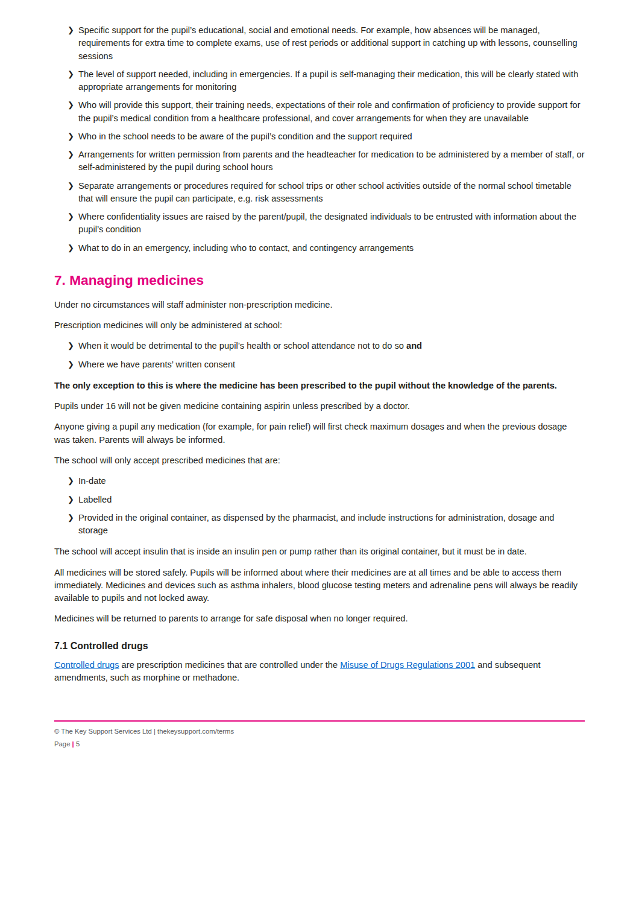Specific support for the pupil’s educational, social and emotional needs. For example, how absences will be managed, requirements for extra time to complete exams, use of rest periods or additional support in catching up with lessons, counselling sessions
The level of support needed, including in emergencies. If a pupil is self-managing their medication, this will be clearly stated with appropriate arrangements for monitoring
Who will provide this support, their training needs, expectations of their role and confirmation of proficiency to provide support for the pupil’s medical condition from a healthcare professional, and cover arrangements for when they are unavailable
Who in the school needs to be aware of the pupil’s condition and the support required
Arrangements for written permission from parents and the headteacher for medication to be administered by a member of staff, or self-administered by the pupil during school hours
Separate arrangements or procedures required for school trips or other school activities outside of the normal school timetable that will ensure the pupil can participate, e.g. risk assessments
Where confidentiality issues are raised by the parent/pupil, the designated individuals to be entrusted with information about the pupil’s condition
What to do in an emergency, including who to contact, and contingency arrangements
7. Managing medicines
Under no circumstances will staff administer non-prescription medicine.
Prescription medicines will only be administered at school:
When it would be detrimental to the pupil’s health or school attendance not to do so and
Where we have parents’ written consent
The only exception to this is where the medicine has been prescribed to the pupil without the knowledge of the parents.
Pupils under 16 will not be given medicine containing aspirin unless prescribed by a doctor.
Anyone giving a pupil any medication (for example, for pain relief) will first check maximum dosages and when the previous dosage was taken. Parents will always be informed.
The school will only accept prescribed medicines that are:
In-date
Labelled
Provided in the original container, as dispensed by the pharmacist, and include instructions for administration, dosage and storage
The school will accept insulin that is inside an insulin pen or pump rather than its original container, but it must be in date.
All medicines will be stored safely. Pupils will be informed about where their medicines are at all times and be able to access them immediately. Medicines and devices such as asthma inhalers, blood glucose testing meters and adrenaline pens will always be readily available to pupils and not locked away.
Medicines will be returned to parents to arrange for safe disposal when no longer required.
7.1 Controlled drugs
Controlled drugs are prescription medicines that are controlled under the Misuse of Drugs Regulations 2001 and subsequent amendments, such as morphine or methadone.
© The Key Support Services Ltd | thekeysupport.com/terms
Page | 5